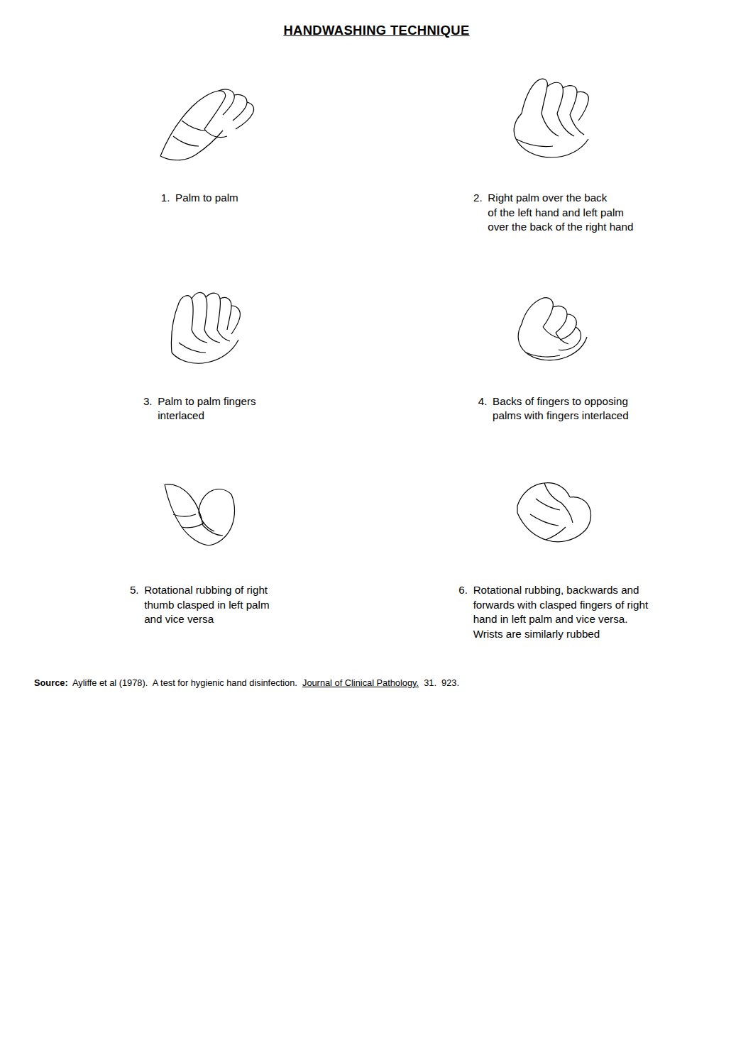HANDWASHING TECHNIQUE
1. Palm to palm
2. Right palm over the back
of the left hand and left palm
over the back of the right hand
3. Palm to palm fingers
interlaced
4. Backs of fingers to opposing
palms with fingers interlaced
5. Rotational rubbing of right
thumb clasped in left palm
and vice versa
6. Rotational rubbing, backwards and
forwards with clasped fingers of right
hand in left palm and vice versa.
Wrists are similarly rubbed
Source: Ayliffe et al (1978). A test for hygienic hand disinfection. Journal of Clinical Pathology. 31. 923.